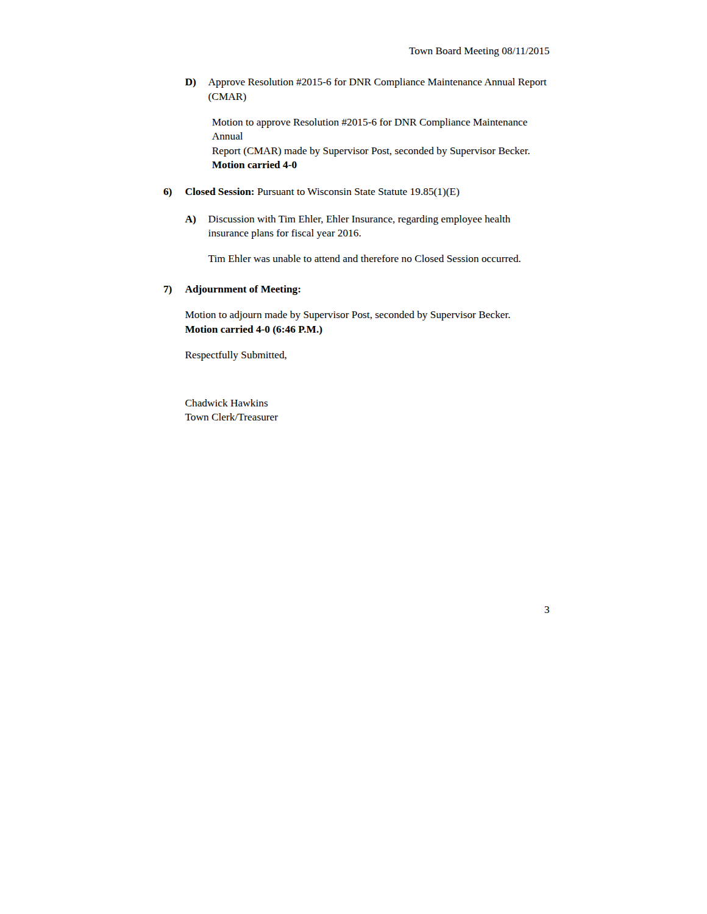Town Board Meeting 08/11/2015
D)
Approve Resolution #2015-6 for DNR Compliance Maintenance Annual Report (CMAR)
Motion to approve Resolution #2015-6 for DNR Compliance Maintenance Annual
Report (CMAR) made by Supervisor Post, seconded by Supervisor Becker.
Motion carried 4-0
6)
Closed Session: Pursuant to Wisconsin State Statute 19.85(1)(E)
A)
Discussion with Tim Ehler, Ehler Insurance, regarding employee health insurance plans for fiscal year 2016.
Tim Ehler was unable to attend and therefore no Closed Session occurred.
7)
Adjournment of Meeting:
Motion to adjourn made by Supervisor Post, seconded by Supervisor Becker.
Motion carried 4-0 (6:46 P.M.)
Respectfully Submitted,
Chadwick Hawkins
Town Clerk/Treasurer
3